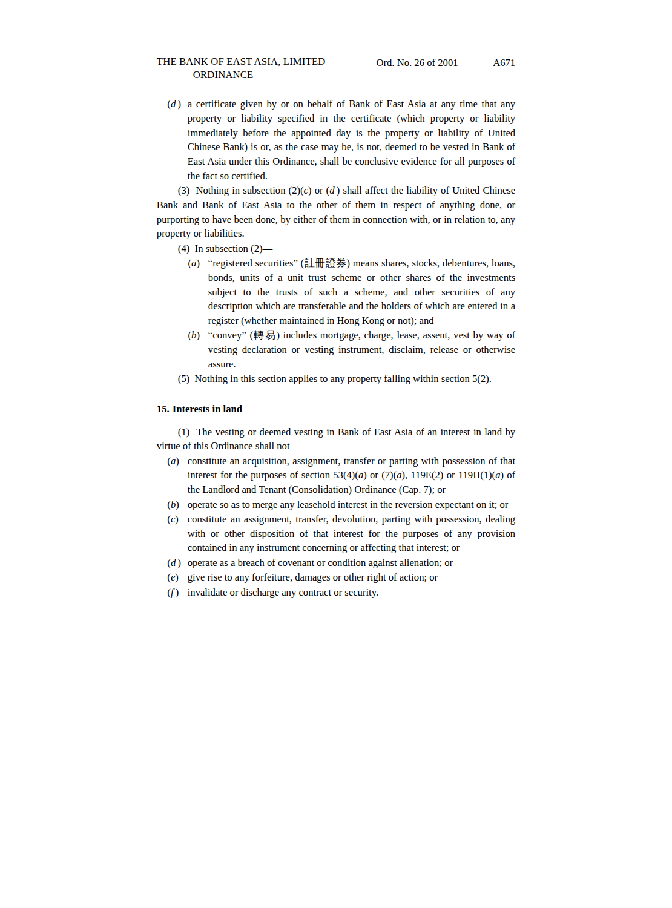THE BANK OF EAST ASIA, LIMITEDORDINANCE
Ord. No. 26 of 2001
A671
(d )
a certificate given by or on behalf of Bank of East Asia at any time that any property or liability specified in the certificate (which property or liability immediately before the appointed day is the property or liability of United Chinese Bank) is or, as the case may be, is not, deemed to be vested in Bank of East Asia under this Ordinance, shall be conclusive evidence for all purposes of the fact so certified.
(3) Nothing in subsection (2)(c) or (d ) shall affect the liability of United Chinese Bank and Bank of East Asia to the other of them in respect of anything done, or purporting to have been done, by either of them in connection with, or in relation to, any property or liabilities.
(4) In subsection (2)—
(a)
“registered securities” (註冊證券) means shares, stocks, debentures, loans, bonds, units of a unit trust scheme or other shares of the investments subject to the trusts of such a scheme, and other securities of any description which are transferable and the holders of which are entered in a register (whether maintained in Hong Kong or not); and
(b)
“convey” (轉易) includes mortgage, charge, lease, assent, vest by way of vesting declaration or vesting instrument, disclaim, release or otherwise assure.
(5) Nothing in this section applies to any property falling within section 5(2).
15. Interests in land
(1) The vesting or deemed vesting in Bank of East Asia of an interest in land by virtue of this Ordinance shall not—
(a)
constitute an acquisition, assignment, transfer or parting with possession of that interest for the purposes of section 53(4)(a) or (7)(a), 119E(2) or 119H(1)(a) of the Landlord and Tenant (Consolidation) Ordinance (Cap. 7); or
(b)
operate so as to merge any leasehold interest in the reversion expectant on it; or
(c)
constitute an assignment, transfer, devolution, parting with possession, dealing with or other disposition of that interest for the purposes of any provision contained in any instrument concerning or affecting that interest; or
(d )
operate as a breach of covenant or condition against alienation; or
(e)
give rise to any forfeiture, damages or other right of action; or
(f )
invalidate or discharge any contract or security.